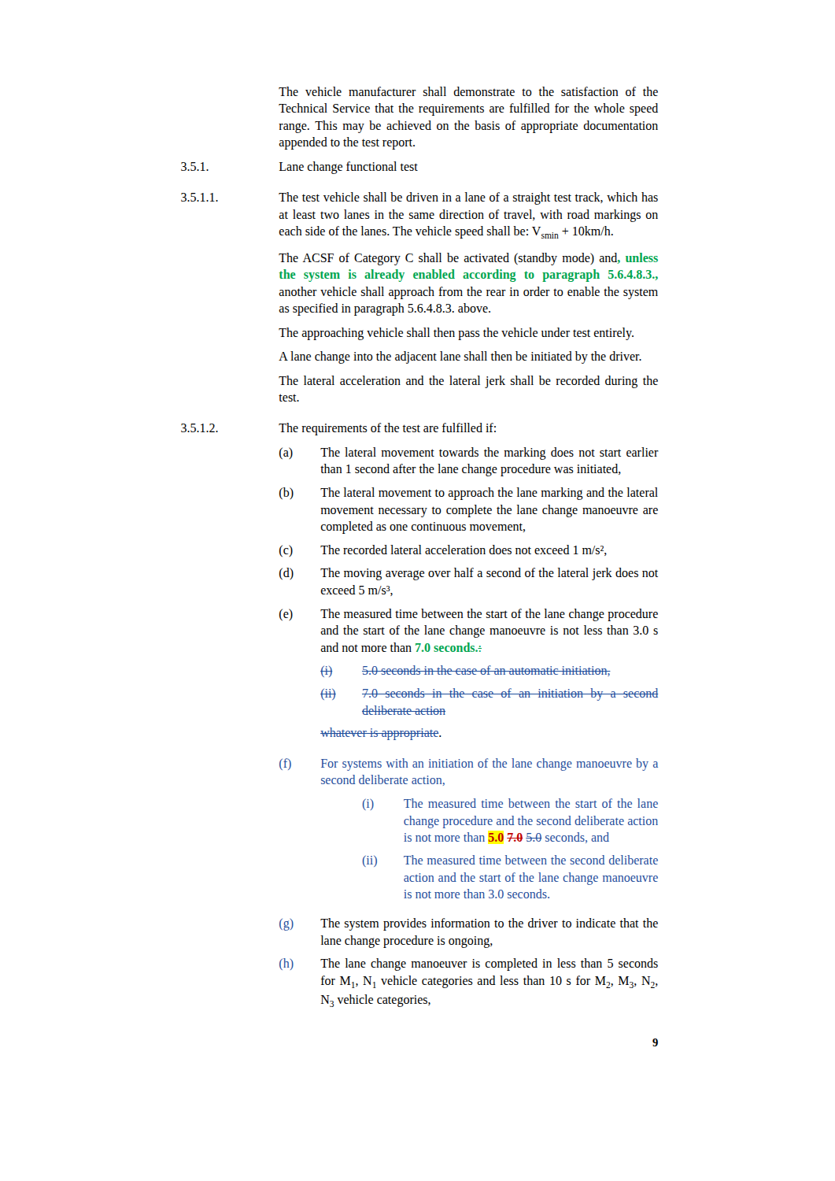The vehicle manufacturer shall demonstrate to the satisfaction of the Technical Service that the requirements are fulfilled for the whole speed range. This may be achieved on the basis of appropriate documentation appended to the test report.
3.5.1.
Lane change functional test
3.5.1.1.
The test vehicle shall be driven in a lane of a straight test track, which has at least two lanes in the same direction of travel, with road markings on each side of the lanes. The vehicle speed shall be: Vsmin + 10km/h.
The ACSF of Category C shall be activated (standby mode) and, unless the system is already enabled according to paragraph 5.6.4.8.3., another vehicle shall approach from the rear in order to enable the system as specified in paragraph 5.6.4.8.3. above.
The approaching vehicle shall then pass the vehicle under test entirely.
A lane change into the adjacent lane shall then be initiated by the driver.
The lateral acceleration and the lateral jerk shall be recorded during the test.
3.5.1.2.
The requirements of the test are fulfilled if:
(a)
The lateral movement towards the marking does not start earlier than 1 second after the lane change procedure was initiated,
(b)
The lateral movement to approach the lane marking and the lateral movement necessary to complete the lane change manoeuvre are completed as one continuous movement,
(c)
The recorded lateral acceleration does not exceed 1 m/s²,
(d)
The moving average over half a second of the lateral jerk does not exceed 5 m/s³,
(e)
The measured time between the start of the lane change procedure and the start of the lane change manoeuvre is not less than 3.0 s and not more than 7.0 seconds.:
(i)
5.0 seconds in the case of an automatic initiation,
(ii)
7.0 seconds in the case of an initiation by a second deliberate action
whatever is appropriate.
(f)
For systems with an initiation of the lane change manoeuvre by a second deliberate action,
(i)
The measured time between the start of the lane change procedure and the second deliberate action is not more than 5.0 7.0 5.0 seconds, and
(ii)
The measured time between the second deliberate action and the start of the lane change manoeuvre is not more than 3.0 seconds.
(g)
The system provides information to the driver to indicate that the lane change procedure is ongoing,
(h)
The lane change manoeuver is completed in less than 5 seconds for M1, N1 vehicle categories and less than 10 s for M2, M3, N2, N3 vehicle categories,
9